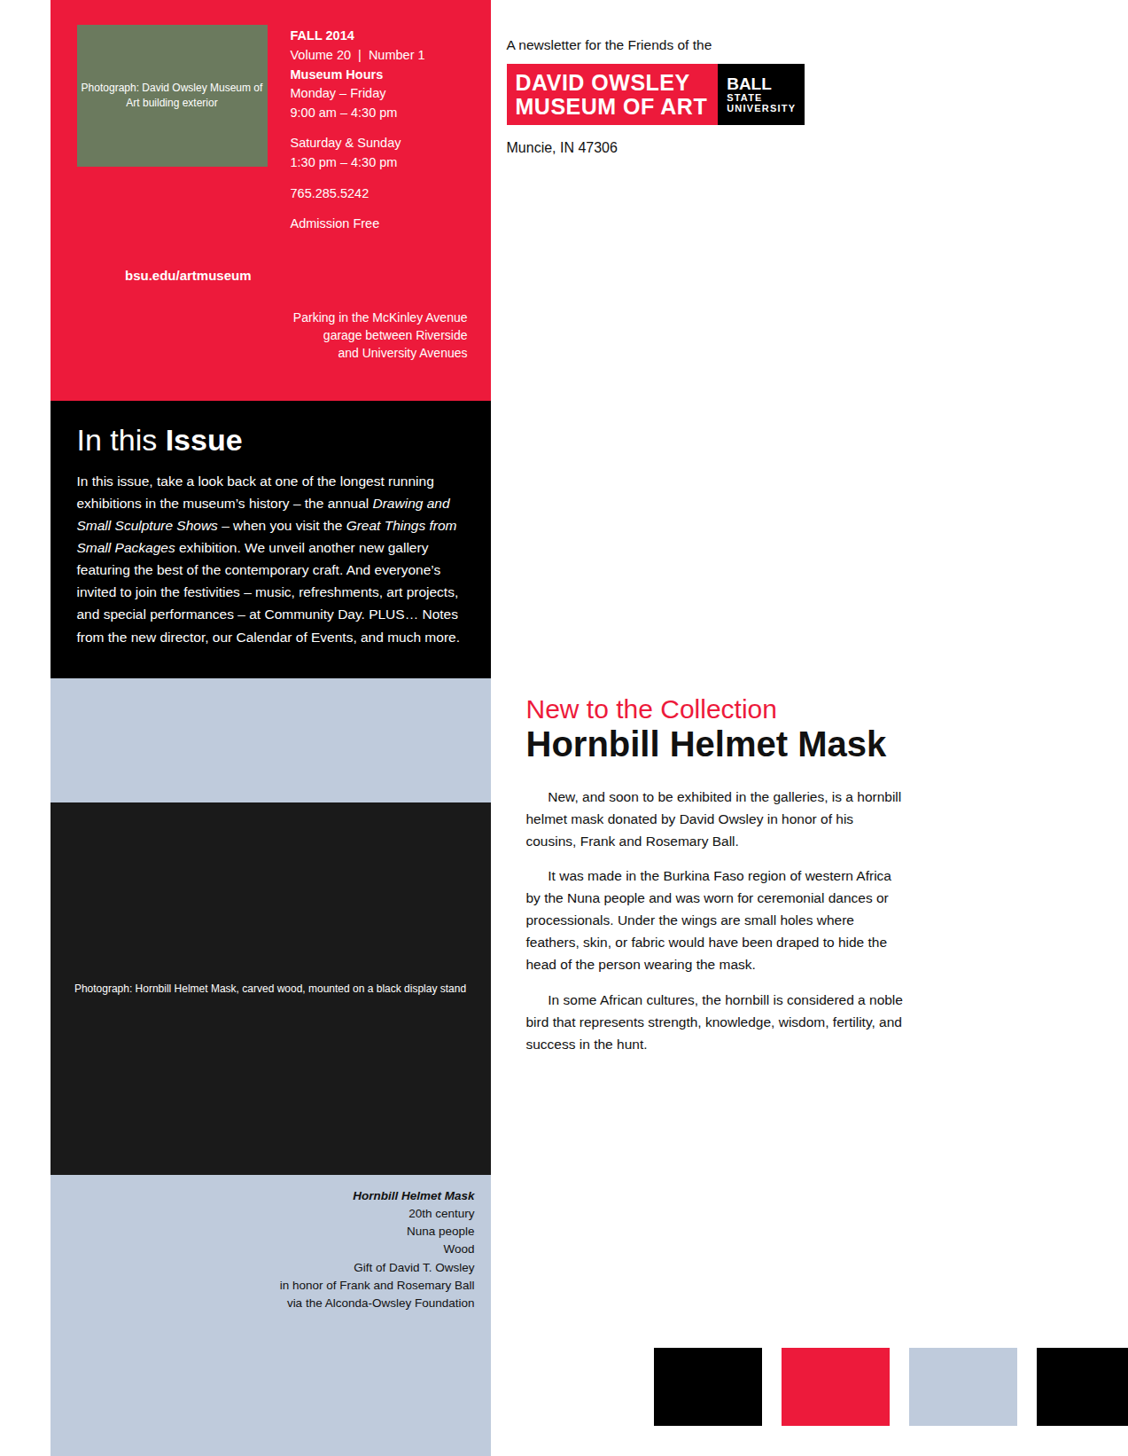Photograph: David Owsley Museum of Art building exterior
FALL 2014
Volume 20 | Number 1
Museum Hours
Monday – Friday
9:00 am – 4:30 pm
Saturday & Sunday
1:30 pm – 4:30 pm
765.285.5242
Admission Free
bsu.edu/artmuseum
Parking in the McKinley Avenue
garage between Riverside
and University Avenues
A newsletter for the Friends of the
DAVID OWSLEY MUSEUM OF ART
BALL STATE UNIVERSITY
Muncie, IN 47306
In this Issue
In this issue, take a look back at one of the longest running exhibitions in the museum’s history – the annual Drawing and Small Sculpture Shows – when you visit the Great Things from Small Packages exhibition. We unveil another new gallery featuring the best of the contemporary craft. And everyone’s invited to join the festivities – music, refreshments, art projects, and special performances – at Community Day. PLUS… Notes from the new director, our Calendar of Events, and much more.
Photograph: Hornbill Helmet Mask, carved wood, mounted on a black display stand
Hornbill Helmet Mask
20th century
Nuna people
Wood
Gift of David T. Owsley
in honor of Frank and Rosemary Ball
via the Alconda-Owsley Foundation
New to the Collection
Hornbill Helmet Mask
New, and soon to be exhibited in the galleries, is a hornbill helmet mask donated by David Owsley in honor of his cousins, Frank and Rosemary Ball.
It was made in the Burkina Faso region of western Africa by the Nuna people and was worn for ceremonial dances or processionals. Under the wings are small holes where feathers, skin, or fabric would have been draped to hide the head of the person wearing the mask.
In some African cultures, the hornbill is considered a noble bird that represents strength, knowledge, wisdom, fertility, and success in the hunt.